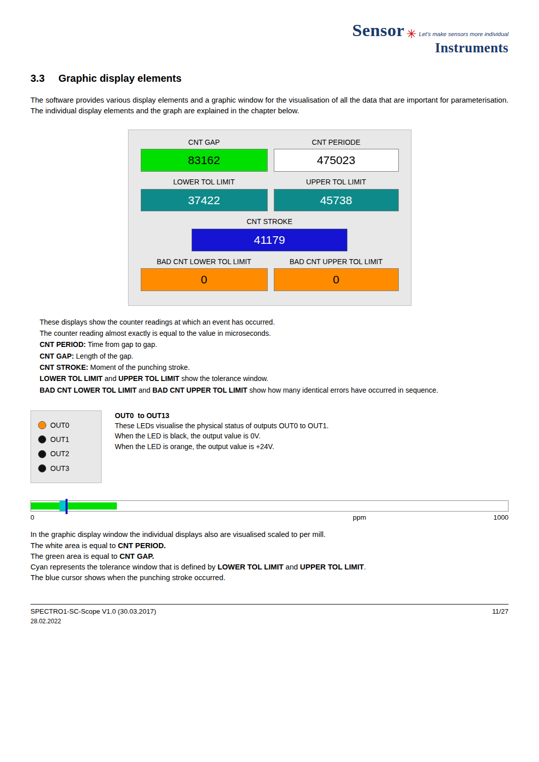Sensor ✳ Let's make sensors more individual
Instruments
3.3 Graphic display elements
The software provides various display elements and a graphic window for the visualisation of all the data that are important for parameterisation. The individual display elements and the graph are explained in the chapter below.
| CNT GAP | CNT PERIODE |
| 83162 | 475023 |
| LOWER TOL LIMIT | UPPER TOL LIMIT |
| 37422 | 45738 |
| CNT STROKE |
| 41179 |
| BAD CNT LOWER TOL LIMIT | BAD CNT UPPER TOL LIMIT |
| 0 | 0 |
These displays show the counter readings at which an event has occurred.
The counter reading almost exactly is equal to the value in microseconds.
CNT PERIOD: Time from gap to gap.
CNT GAP: Length of the gap.
CNT STROKE: Moment of the punching stroke.
LOWER TOL LIMIT and UPPER TOL LIMIT show the tolerance window.
BAD CNT LOWER TOL LIMIT and BAD CNT UPPER TOL LIMIT show how many identical errors have occurred in sequence.
OUT0
OUT1
OUT2
OUT3
OUT0 to OUT13
These LEDs visualise the physical status of outputs OUT0 to OUT1.
When the LED is black, the output value is 0V.
When the LED is orange, the output value is +24V.
0 ppm 1000
In the graphic display window the individual displays also are visualised scaled to per mill.
The white area is equal to CNT PERIOD.
The green area is equal to CNT GAP.
Cyan represents the tolerance window that is defined by LOWER TOL LIMIT and UPPER TOL LIMIT.
The blue cursor shows when the punching stroke occurred.
SPECTRO1-SC-Scope V1.0 (30.03.2017)
28.02.2022
11/27